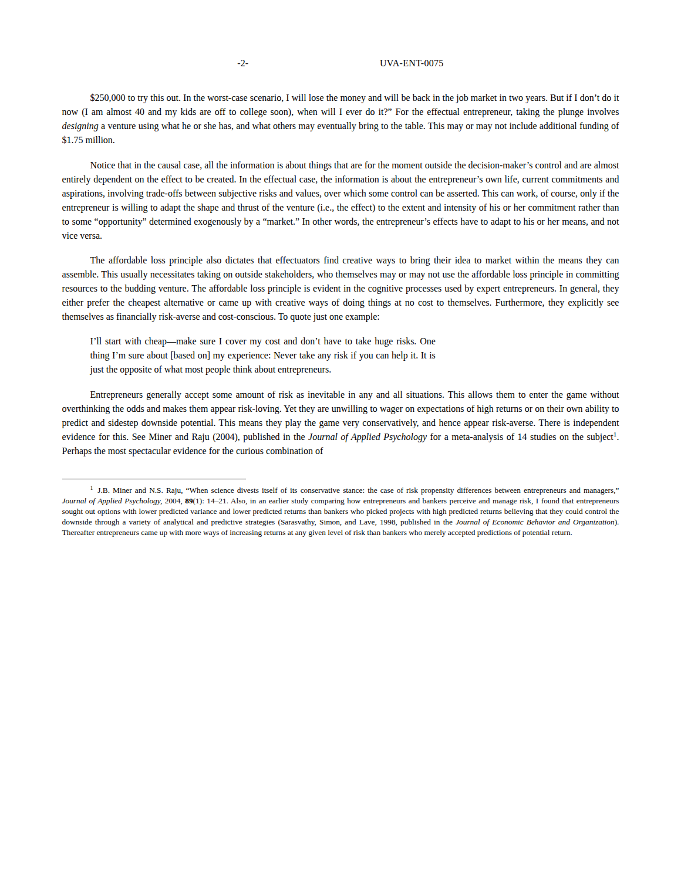-2- UVA-ENT-0075
$250,000 to try this out. In the worst-case scenario, I will lose the money and will be back in the job market in two years. But if I don’t do it now (I am almost 40 and my kids are off to college soon), when will I ever do it?” For the effectual entrepreneur, taking the plunge involves designing a venture using what he or she has, and what others may eventually bring to the table. This may or may not include additional funding of $1.75 million.
Notice that in the causal case, all the information is about things that are for the moment outside the decision-maker’s control and are almost entirely dependent on the effect to be created. In the effectual case, the information is about the entrepreneur’s own life, current commitments and aspirations, involving trade-offs between subjective risks and values, over which some control can be asserted. This can work, of course, only if the entrepreneur is willing to adapt the shape and thrust of the venture (i.e., the effect) to the extent and intensity of his or her commitment rather than to some “opportunity” determined exogenously by a “market.” In other words, the entrepreneur’s effects have to adapt to his or her means, and not vice versa.
The affordable loss principle also dictates that effectuators find creative ways to bring their idea to market within the means they can assemble. This usually necessitates taking on outside stakeholders, who themselves may or may not use the affordable loss principle in committing resources to the budding venture. The affordable loss principle is evident in the cognitive processes used by expert entrepreneurs. In general, they either prefer the cheapest alternative or came up with creative ways of doing things at no cost to themselves. Furthermore, they explicitly see themselves as financially risk-averse and cost-conscious. To quote just one example:
I’ll start with cheap—make sure I cover my cost and don’t have to take huge risks. One thing I’m sure about [based on] my experience: Never take any risk if you can help it. It is just the opposite of what most people think about entrepreneurs.
Entrepreneurs generally accept some amount of risk as inevitable in any and all situations. This allows them to enter the game without overthinking the odds and makes them appear risk-loving. Yet they are unwilling to wager on expectations of high returns or on their own ability to predict and sidestep downside potential. This means they play the game very conservatively, and hence appear risk-averse. There is independent evidence for this. See Miner and Raju (2004), published in the Journal of Applied Psychology for a meta-analysis of 14 studies on the subject1. Perhaps the most spectacular evidence for the curious combination of
1 J.B. Miner and N.S. Raju, “When science divests itself of its conservative stance: the case of risk propensity differences between entrepreneurs and managers,” Journal of Applied Psychology, 2004, 89(1): 14–21. Also, in an earlier study comparing how entrepreneurs and bankers perceive and manage risk, I found that entrepreneurs sought out options with lower predicted variance and lower predicted returns than bankers who picked projects with high predicted returns believing that they could control the downside through a variety of analytical and predictive strategies (Sarasvathy, Simon, and Lave, 1998, published in the Journal of Economic Behavior and Organization). Thereafter entrepreneurs came up with more ways of increasing returns at any given level of risk than bankers who merely accepted predictions of potential return.